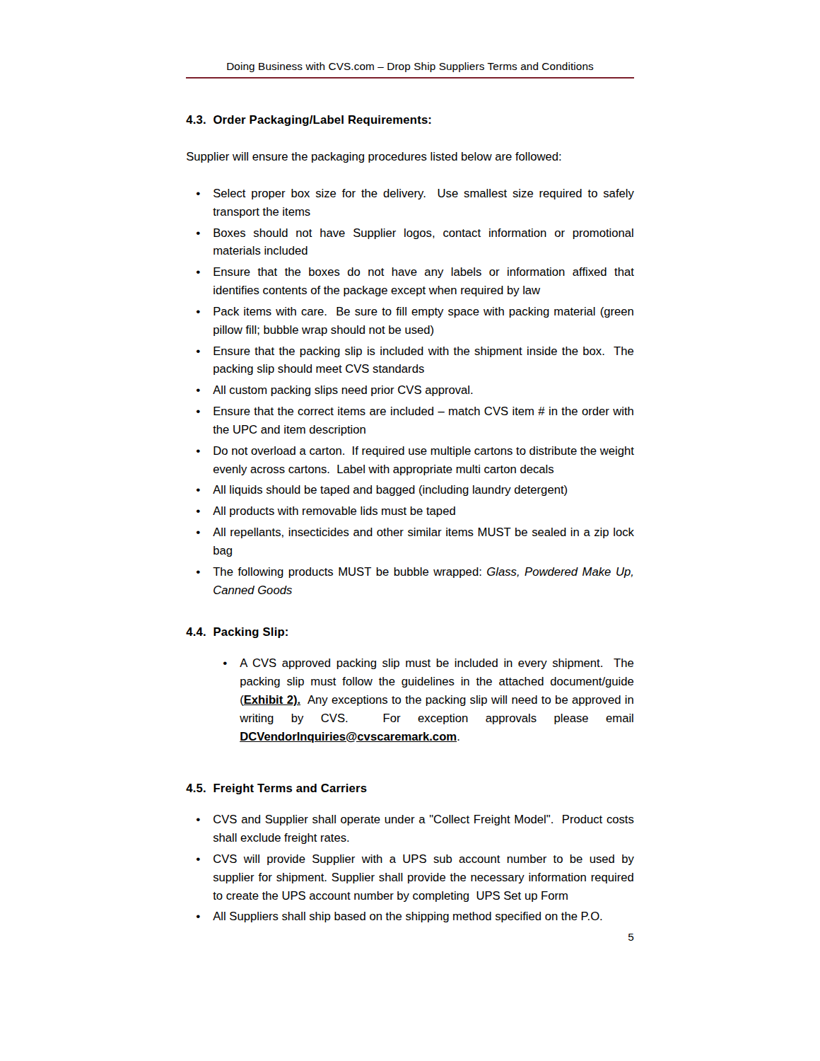Doing Business with CVS.com – Drop Ship Suppliers Terms and Conditions
4.3. Order Packaging/Label Requirements:
Supplier will ensure the packaging procedures listed below are followed:
Select proper box size for the delivery. Use smallest size required to safely transport the items
Boxes should not have Supplier logos, contact information or promotional materials included
Ensure that the boxes do not have any labels or information affixed that identifies contents of the package except when required by law
Pack items with care. Be sure to fill empty space with packing material (green pillow fill; bubble wrap should not be used)
Ensure that the packing slip is included with the shipment inside the box. The packing slip should meet CVS standards
All custom packing slips need prior CVS approval.
Ensure that the correct items are included – match CVS item # in the order with the UPC and item description
Do not overload a carton. If required use multiple cartons to distribute the weight evenly across cartons. Label with appropriate multi carton decals
All liquids should be taped and bagged (including laundry detergent)
All products with removable lids must be taped
All repellants, insecticides and other similar items MUST be sealed in a zip lock bag
The following products MUST be bubble wrapped: Glass, Powdered Make Up, Canned Goods
4.4. Packing Slip:
A CVS approved packing slip must be included in every shipment. The packing slip must follow the guidelines in the attached document/guide (Exhibit 2). Any exceptions to the packing slip will need to be approved in writing by CVS. For exception approvals please email DCVendorInquiries@cvscaremark.com.
4.5. Freight Terms and Carriers
CVS and Supplier shall operate under a "Collect Freight Model". Product costs shall exclude freight rates.
CVS will provide Supplier with a UPS sub account number to be used by supplier for shipment. Supplier shall provide the necessary information required to create the UPS account number by completing UPS Set up Form
All Suppliers shall ship based on the shipping method specified on the P.O.
5